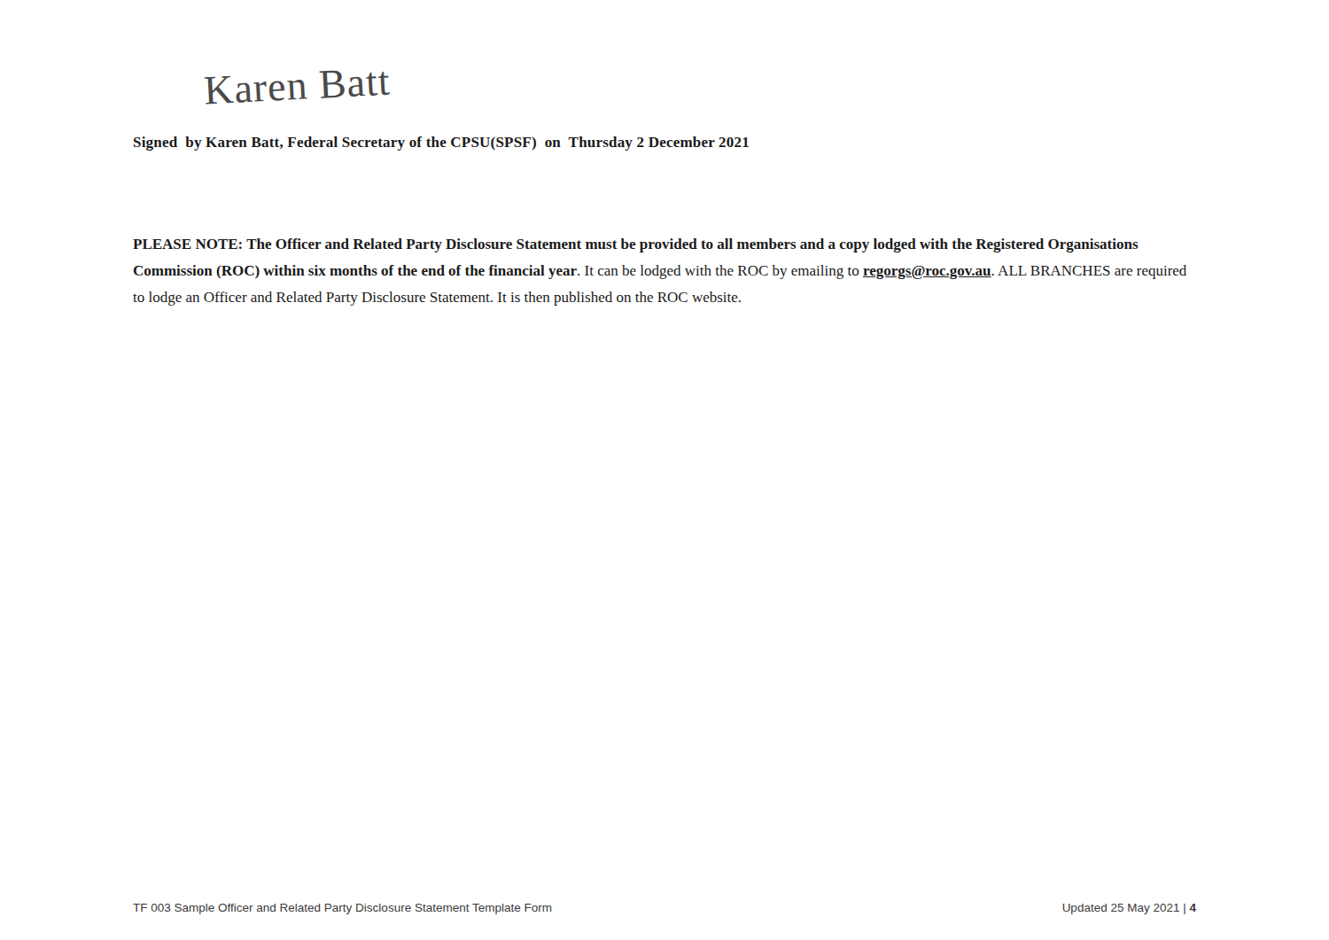Karen Batt
Signed by Karen Batt, Federal Secretary of the CPSU(SPSF) on Thursday 2 December 2021
PLEASE NOTE: The Officer and Related Party Disclosure Statement must be provided to all members and a copy lodged with the Registered Organisations Commission (ROC) within six months of the end of the financial year. It can be lodged with the ROC by emailing to regorgs@roc.gov.au. ALL BRANCHES are required to lodge an Officer and Related Party Disclosure Statement. It is then published on the ROC website.
TF 003 Sample Officer and Related Party Disclosure Statement Template Form
Updated 25 May 2021 | 4